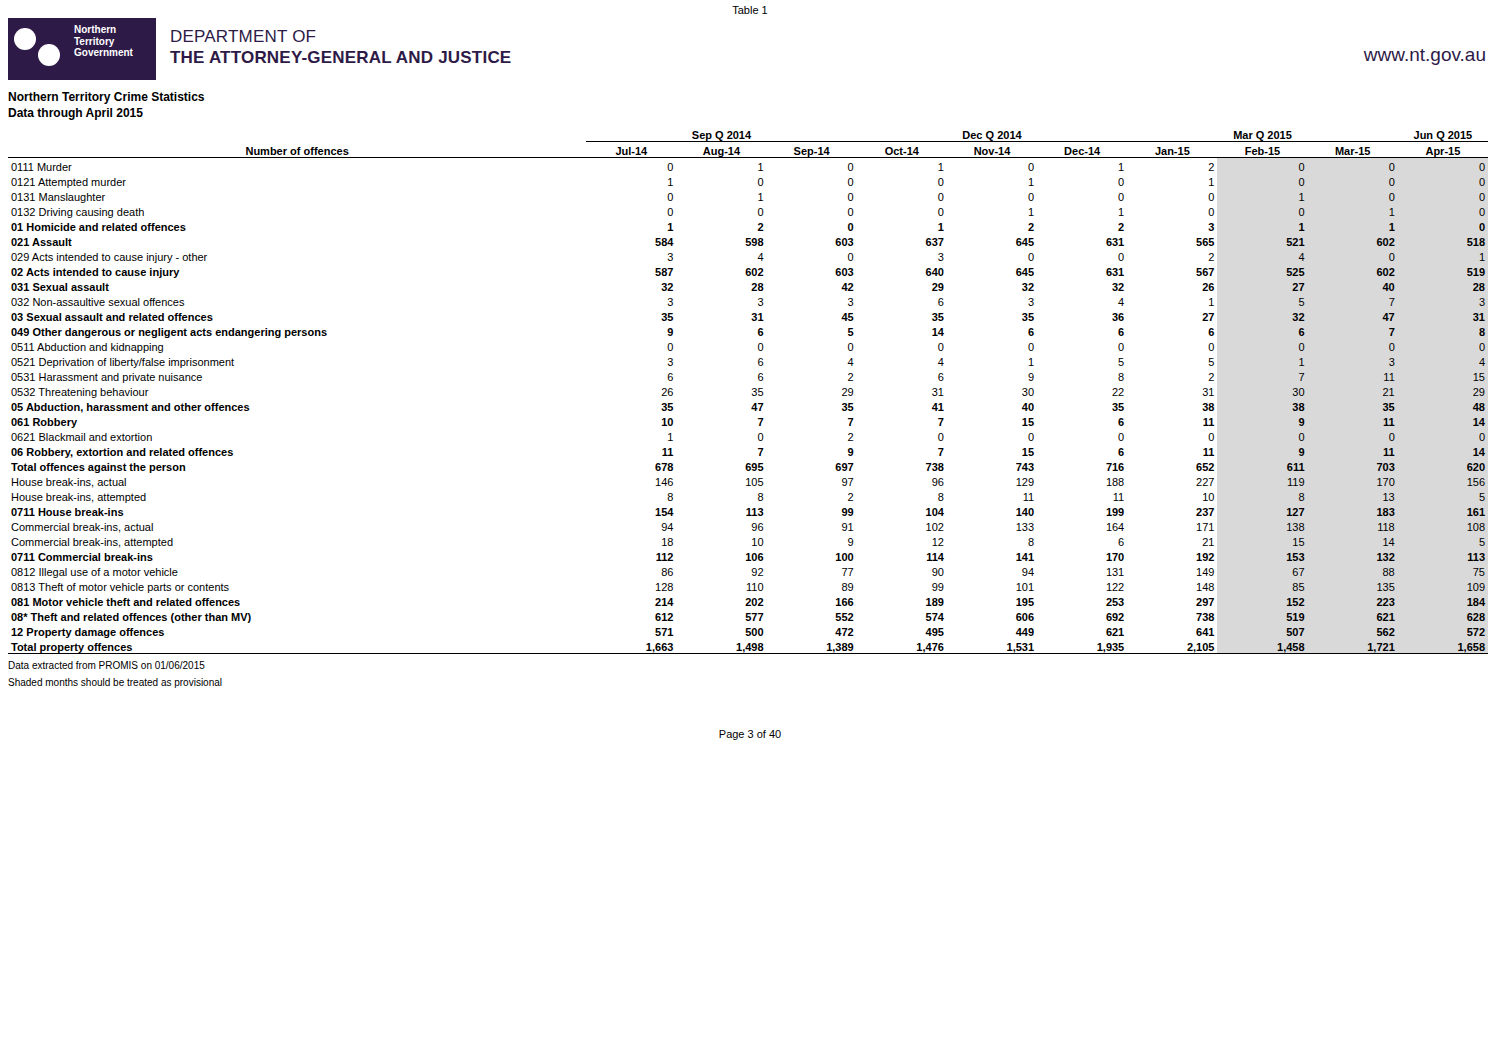Table 1
Northern
Territory
Government
DEPARTMENT OF
THE ATTORNEY-GENERAL AND JUSTICE
www.nt.gov.au
Northern Territory Crime Statistics
Data through April 2015
| | Sep Q 2014 | Dec Q 2014 | Mar Q 2015 | Jun Q 2015 |
| --- | --- | --- | --- | --- |
| Number of offences | Jul-14 | Aug-14 | Sep-14 | Oct-14 | Nov-14 | Dec-14 | Jan-15 | Feb-15 | Mar-15 | Apr-15 |
| 0111 Murder | 0 | 1 | 0 | 1 | 0 | 1 | 2 | 0 | 0 | 0 |
| 0121 Attempted murder | 1 | 0 | 0 | 0 | 1 | 0 | 1 | 0 | 0 | 0 |
| 0131 Manslaughter | 0 | 1 | 0 | 0 | 0 | 0 | 0 | 1 | 0 | 0 |
| 0132 Driving causing death | 0 | 0 | 0 | 0 | 1 | 1 | 0 | 0 | 1 | 0 |
| 01 Homicide and related offences | 1 | 2 | 0 | 1 | 2 | 2 | 3 | 1 | 1 | 0 |
| 021 Assault | 584 | 598 | 603 | 637 | 645 | 631 | 565 | 521 | 602 | 518 |
| 029 Acts intended to cause injury - other | 3 | 4 | 0 | 3 | 0 | 0 | 2 | 4 | 0 | 1 |
| 02 Acts intended to cause injury | 587 | 602 | 603 | 640 | 645 | 631 | 567 | 525 | 602 | 519 |
| 031 Sexual assault | 32 | 28 | 42 | 29 | 32 | 32 | 26 | 27 | 40 | 28 |
| 032 Non-assaultive sexual offences | 3 | 3 | 3 | 6 | 3 | 4 | 1 | 5 | 7 | 3 |
| 03 Sexual assault and related offences | 35 | 31 | 45 | 35 | 35 | 36 | 27 | 32 | 47 | 31 |
| 049 Other dangerous or negligent acts endangering persons | 9 | 6 | 5 | 14 | 6 | 6 | 6 | 6 | 7 | 8 |
| 0511 Abduction and kidnapping | 0 | 0 | 0 | 0 | 0 | 0 | 0 | 0 | 0 | 0 |
| 0521 Deprivation of liberty/false imprisonment | 3 | 6 | 4 | 4 | 1 | 5 | 5 | 1 | 3 | 4 |
| 0531 Harassment and private nuisance | 6 | 6 | 2 | 6 | 9 | 8 | 2 | 7 | 11 | 15 |
| 0532 Threatening behaviour | 26 | 35 | 29 | 31 | 30 | 22 | 31 | 30 | 21 | 29 |
| 05 Abduction, harassment and other offences | 35 | 47 | 35 | 41 | 40 | 35 | 38 | 38 | 35 | 48 |
| 061 Robbery | 10 | 7 | 7 | 7 | 15 | 6 | 11 | 9 | 11 | 14 |
| 0621 Blackmail and extortion | 1 | 0 | 2 | 0 | 0 | 0 | 0 | 0 | 0 | 0 |
| 06 Robbery, extortion and related offences | 11 | 7 | 9 | 7 | 15 | 6 | 11 | 9 | 11 | 14 |
| Total offences against the person | 678 | 695 | 697 | 738 | 743 | 716 | 652 | 611 | 703 | 620 |
| House break-ins, actual | 146 | 105 | 97 | 96 | 129 | 188 | 227 | 119 | 170 | 156 |
| House break-ins, attempted | 8 | 8 | 2 | 8 | 11 | 11 | 10 | 8 | 13 | 5 |
| 0711 House break-ins | 154 | 113 | 99 | 104 | 140 | 199 | 237 | 127 | 183 | 161 |
| Commercial break-ins, actual | 94 | 96 | 91 | 102 | 133 | 164 | 171 | 138 | 118 | 108 |
| Commercial break-ins, attempted | 18 | 10 | 9 | 12 | 8 | 6 | 21 | 15 | 14 | 5 |
| 0711 Commercial break-ins | 112 | 106 | 100 | 114 | 141 | 170 | 192 | 153 | 132 | 113 |
| 0812 Illegal use of a motor vehicle | 86 | 92 | 77 | 90 | 94 | 131 | 149 | 67 | 88 | 75 |
| 0813 Theft of motor vehicle parts or contents | 128 | 110 | 89 | 99 | 101 | 122 | 148 | 85 | 135 | 109 |
| 081 Motor vehicle theft and related offences | 214 | 202 | 166 | 189 | 195 | 253 | 297 | 152 | 223 | 184 |
| 08* Theft and related offences (other than MV) | 612 | 577 | 552 | 574 | 606 | 692 | 738 | 519 | 621 | 628 |
| 12 Property damage offences | 571 | 500 | 472 | 495 | 449 | 621 | 641 | 507 | 562 | 572 |
| Total property offences | 1,663 | 1,498 | 1,389 | 1,476 | 1,531 | 1,935 | 2,105 | 1,458 | 1,721 | 1,658 |
Data extracted from PROMIS on 01/06/2015
Shaded months should be treated as provisional
Page 3 of 40